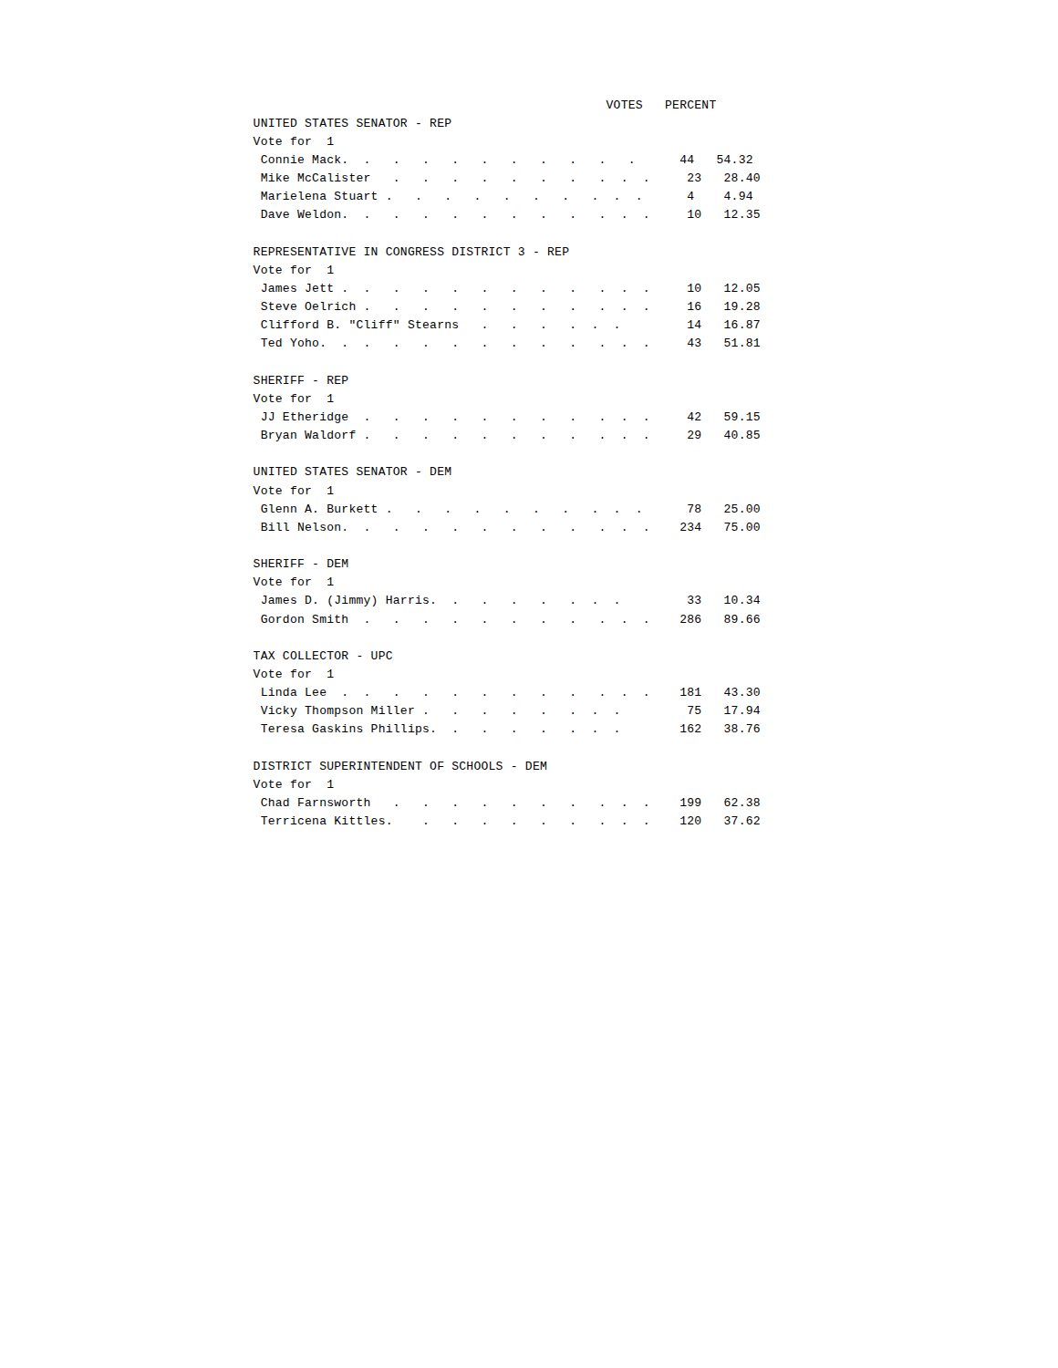VOTES   PERCENT
UNITED STATES SENATOR - REP
Vote for  1
 Connie Mack.  .   .   .   .   .   .   .   .   .   .      44   54.32
 Mike McCalister   .   .   .   .   .   .   .   .  .  .     23   28.40
 Marielena Stuart .   .   .   .   .   .   .   .  .  .      4    4.94
 Dave Weldon.  .   .   .   .   .   .   .   .   .  .  .     10   12.35

REPRESENTATIVE IN CONGRESS DISTRICT 3 - REP
Vote for  1
 James Jett .  .   .   .   .   .   .   .   .   .  .  .     10   12.05
 Steve Oelrich .   .   .   .   .   .   .   .   .  .  .     16   19.28
 Clifford B. "Cliff" Stearns   .   .   .   .  .  .         14   16.87
 Ted Yoho.  .  .   .   .   .   .   .   .   .   .  .  .     43   51.81

SHERIFF - REP
Vote for  1
 JJ Etheridge  .   .   .   .   .   .   .   .   .  .  .     42   59.15
 Bryan Waldorf .   .   .   .   .   .   .   .   .  .  .     29   40.85

UNITED STATES SENATOR - DEM
Vote for  1
 Glenn A. Burkett .   .   .   .   .   .   .   .  .  .      78   25.00
 Bill Nelson.  .   .   .   .   .   .   .   .   .  .  .    234   75.00

SHERIFF - DEM
Vote for  1
 James D. (Jimmy) Harris.  .   .   .   .   .  .  .         33   10.34
 Gordon Smith  .   .   .   .   .   .   .   .   .  .  .    286   89.66

TAX COLLECTOR - UPC
Vote for  1
 Linda Lee  .  .   .   .   .   .   .   .   .   .  .  .    181   43.30
 Vicky Thompson Miller .   .   .   .   .   .  .  .         75   17.94
 Teresa Gaskins Phillips.  .   .   .   .   .  .  .        162   38.76

DISTRICT SUPERINTENDENT OF SCHOOLS - DEM
Vote for  1
 Chad Farnsworth   .   .   .   .   .   .   .   .  .  .    199   62.38
 Terricena Kittles.    .   .   .   .   .   .   .  .  .    120   37.62